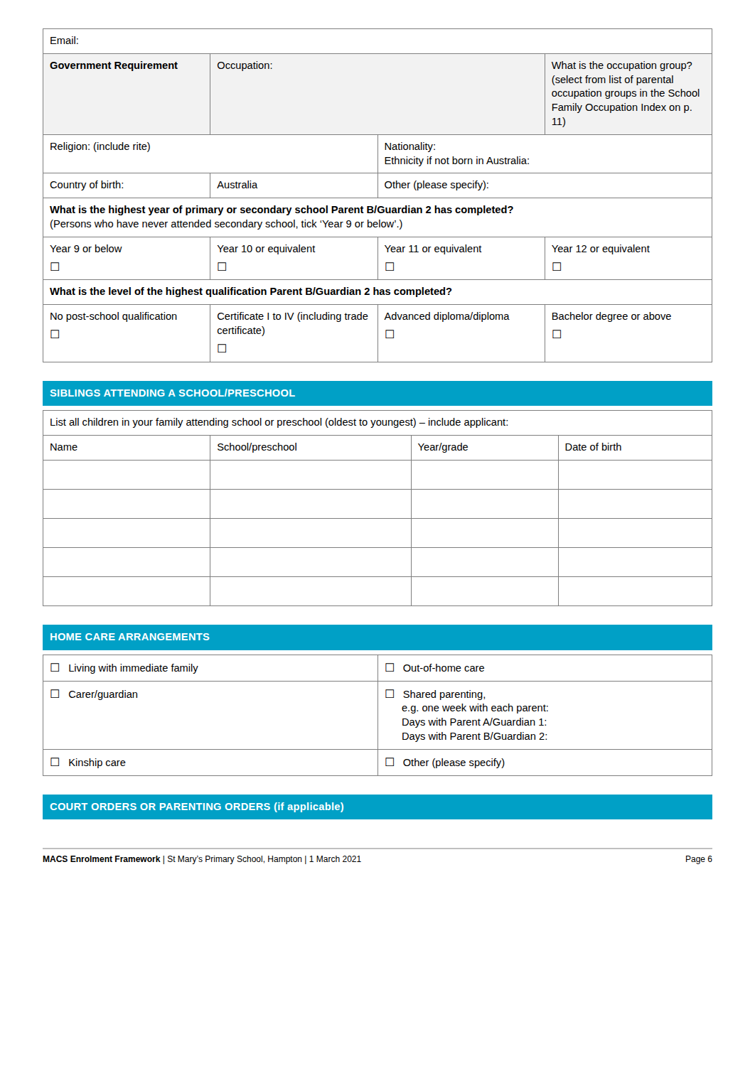| Email: |
| Government Requirement | Occupation: | What is the occupation group? (select from list of parental occupation groups in the School Family Occupation Index on p. 11) |
| Religion: (include rite) | Nationality: Ethnicity if not born in Australia: |
| Country of birth: | Australia | Other (please specify): |
| What is the highest year of primary or secondary school Parent B/Guardian 2 has completed? (Persons who have never attended secondary school, tick ‘Year 9 or below’.) |
| Year 9 or below ☐ | Year 10 or equivalent ☐ | Year 11 or equivalent ☐ | Year 12 or equivalent ☐ |
| What is the level of the highest qualification Parent B/Guardian 2 has completed? |
| No post-school qualification ☐ | Certificate I to IV (including trade certificate) ☐ | Advanced diploma/diploma ☐ | Bachelor degree or above ☐ |
| SIBLINGS ATTENDING A SCHOOL/PRESCHOOL |
| List all children in your family attending school or preschool (oldest to youngest) – include applicant: |
| Name | School/preschool | Year/grade | Date of birth |
| HOME CARE ARRANGEMENTS |
| ☐ Living with immediate family | ☐ Out-of-home care |
| ☐ Carer/guardian | ☐ Shared parenting, e.g. one week with each parent: Days with Parent A/Guardian 1: Days with Parent B/Guardian 2: |
| ☐ Kinship care | ☐ Other (please specify) |
| COURT ORDERS OR PARENTING ORDERS (if applicable) |
MACS Enrolment Framework | St Mary’s Primary School, Hampton | 1 March 2021
Page 6